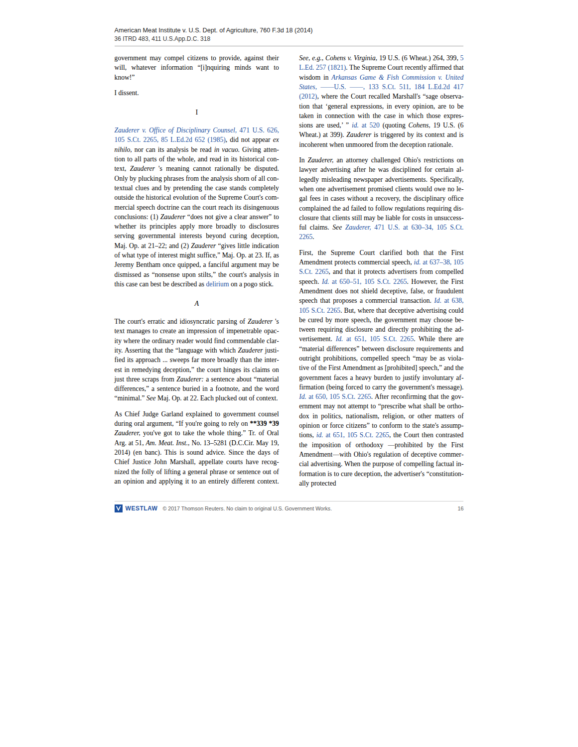American Meat Institute v. U.S. Dept. of Agriculture, 760 F.3d 18 (2014)
36 ITRD 483, 411 U.S.App.D.C. 318
government may compel citizens to provide, against their will, whatever information “[i]nquiring minds want to know!”
I dissent.
I
Zauderer v. Office of Disciplinary Counsel, 471 U.S. 626, 105 S.Ct. 2265, 85 L.Ed.2d 652 (1985), did not appear ex nihilo, nor can its analysis be read in vacuo. Giving attention to all parts of the whole, and read in its historical context, Zauderer 's meaning cannot rationally be disputed. Only by plucking phrases from the analysis shorn of all contextual clues and by pretending the case stands completely outside the historical evolution of the Supreme Court's commercial speech doctrine can the court reach its disingenuous conclusions: (1) Zauderer “does not give a clear answer” to whether its principles apply more broadly to disclosures serving governmental interests beyond curing deception, Maj. Op. at 21–22; and (2) Zauderer “gives little indication of what type of interest might suffice,” Maj. Op. at 23. If, as Jeremy Bentham once quipped, a fanciful argument may be dismissed as “nonsense upon stilts,” the court's analysis in this case can best be described as delirium on a pogo stick.
A
The court's erratic and idiosyncratic parsing of Zauderer 's text manages to create an impression of impenetrable opacity where the ordinary reader would find commendable clarity. Asserting that the “language with which Zauderer justified its approach ... sweeps far more broadly than the interest in remedying deception,” the court hinges its claims on just three scraps from Zauderer: a sentence about “material differences,” a sentence buried in a footnote, and the word “minimal.” See Maj. Op. at 22. Each plucked out of context.
As Chief Judge Garland explained to government counsel during oral argument, “If you're going to rely on **339 *39 Zauderer, you've got to take the whole thing.” Tr. of Oral Arg. at 51, Am. Meat. Inst., No. 13–5281 (D.C.Cir. May 19, 2014) (en banc). This is sound advice. Since the days of Chief Justice John Marshall, appellate courts have recognized the folly of lifting a general phrase or sentence out of an opinion and applying it to an entirely different context. See, e.g., Cohens v. Virginia, 19 U.S. (6 Wheat.) 264, 399, 5 L.Ed. 257 (1821). The Supreme Court recently affirmed that wisdom in Arkansas Game & Fish Commission v. United States, ——U.S. ——, 133 S.Ct. 511, 184 L.Ed.2d 417 (2012), where the Court recalled Marshall's “sage observation that ‘general expressions, in every opinion, are to be taken in connection with the case in which those expressions are used,’ ” id. at 520 (quoting Cohens, 19 U.S. (6 Wheat.) at 399). Zauderer is triggered by its context and is incoherent when unmoored from the deception rationale.
In Zauderer, an attorney challenged Ohio's restrictions on lawyer advertising after he was disciplined for certain allegedly misleading newspaper advertisements. Specifically, when one advertisement promised clients would owe no legal fees in cases without a recovery, the disciplinary office complained the ad failed to follow regulations requiring disclosure that clients still may be liable for costs in unsuccessful claims. See Zauderer, 471 U.S. at 630–34, 105 S.Ct. 2265.
First, the Supreme Court clarified both that the First Amendment protects commercial speech, id. at 637–38, 105 S.Ct. 2265, and that it protects advertisers from compelled speech. Id. at 650–51, 105 S.Ct. 2265. However, the First Amendment does not shield deceptive, false, or fraudulent speech that proposes a commercial transaction. Id. at 638, 105 S.Ct. 2265. But, where that deceptive advertising could be cured by more speech, the government may choose between requiring disclosure and directly prohibiting the advertisement. Id. at 651, 105 S.Ct. 2265. While there are “material differences” between disclosure requirements and outright prohibitions, compelled speech “may be as violative of the First Amendment as [prohibited] speech,” and the government faces a heavy burden to justify involuntary affirmation (being forced to carry the government's message). Id. at 650, 105 S.Ct. 2265. After reconfirming that the government may not attempt to “prescribe what shall be orthodox in politics, nationalism, religion, or other matters of opinion or force citizens” to conform to the state's assumptions, id. at 651, 105 S.Ct. 2265, the Court then contrasted the imposition of orthodoxy —prohibited by the First Amendment—with Ohio's regulation of deceptive commercial advertising. When the purpose of compelling factual information is to cure deception, the advertiser's “constitutionally protected
WESTLAW © 2017 Thomson Reuters. No claim to original U.S. Government Works. 16